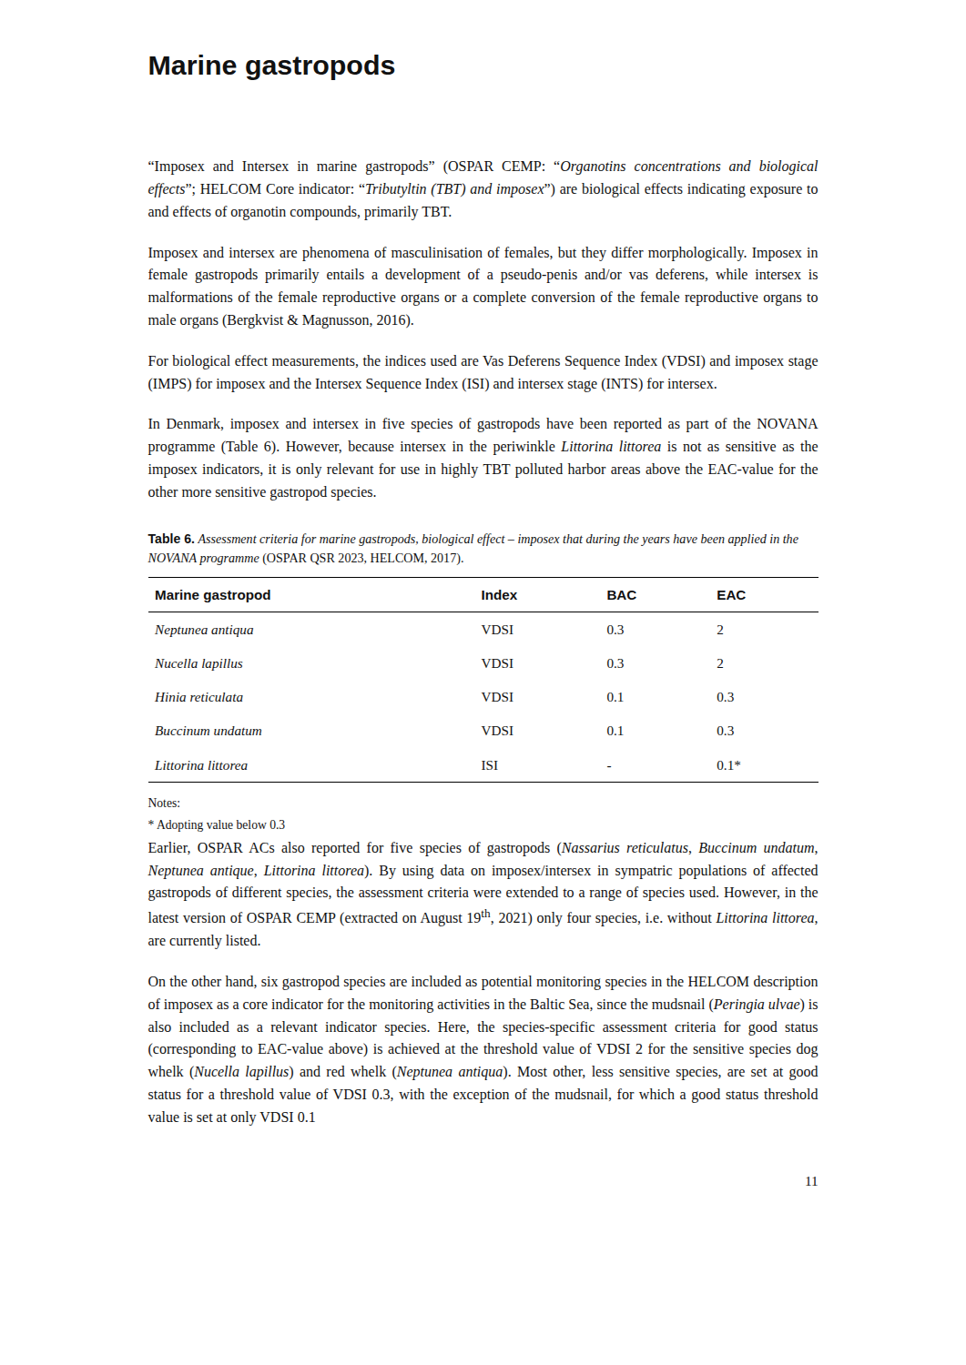Marine gastropods
“Imposex and Intersex in marine gastropods” (OSPAR CEMP: “Organotins concentrations and biological effects”; HELCOM Core indicator: “Tributyltin (TBT) and imposex”) are biological effects indicating exposure to and effects of organotin compounds, primarily TBT.
Imposex and intersex are phenomena of masculinisation of females, but they differ morphologically. Imposex in female gastropods primarily entails a development of a pseudo-penis and/or vas deferens, while intersex is malformations of the female reproductive organs or a complete conversion of the female reproductive organs to male organs (Bergkvist & Magnusson, 2016).
For biological effect measurements, the indices used are Vas Deferens Sequence Index (VDSI) and imposex stage (IMPS) for imposex and the Intersex Sequence Index (ISI) and intersex stage (INTS) for intersex.
In Denmark, imposex and intersex in five species of gastropods have been reported as part of the NOVANA programme (Table 6). However, because intersex in the periwinkle Littorina littorea is not as sensitive as the imposex indicators, it is only relevant for use in highly TBT polluted harbor areas above the EAC-value for the other more sensitive gastropod species.
Table 6. Assessment criteria for marine gastropods, biological effect – imposex that during the years have been applied in the NOVANA programme (OSPAR QSR 2023, HELCOM, 2017).
| Marine gastropod | Index | BAC | EAC |
| --- | --- | --- | --- |
| Neptunea antiqua | VDSI | 0.3 | 2 |
| Nucella lapillus | VDSI | 0.3 | 2 |
| Hinia reticulata | VDSI | 0.1 | 0.3 |
| Buccinum undatum | VDSI | 0.1 | 0.3 |
| Littorina littorea | ISI | - | 0.1* |
Notes:
* Adopting value below 0.3
Earlier, OSPAR ACs also reported for five species of gastropods (Nassarius reticulatus, Buccinum undatum, Neptunea antique, Littorina littorea). By using data on imposex/intersex in sympatric populations of affected gastropods of different species, the assessment criteria were extended to a range of species used. However, in the latest version of OSPAR CEMP (extracted on August 19th, 2021) only four species, i.e. without Littorina littorea, are currently listed.
On the other hand, six gastropod species are included as potential monitoring species in the HELCOM description of imposex as a core indicator for the monitoring activities in the Baltic Sea, since the mudsnail (Peringia ulvae) is also included as a relevant indicator species. Here, the species-specific assessment criteria for good status (corresponding to EAC-value above) is achieved at the threshold value of VDSI 2 for the sensitive species dog whelk (Nucella lapillus) and red whelk (Neptunea antiqua). Most other, less sensitive species, are set at good status for a threshold value of VDSI 0.3, with the exception of the mudsnail, for which a good status threshold value is set at only VDSI 0.1
11